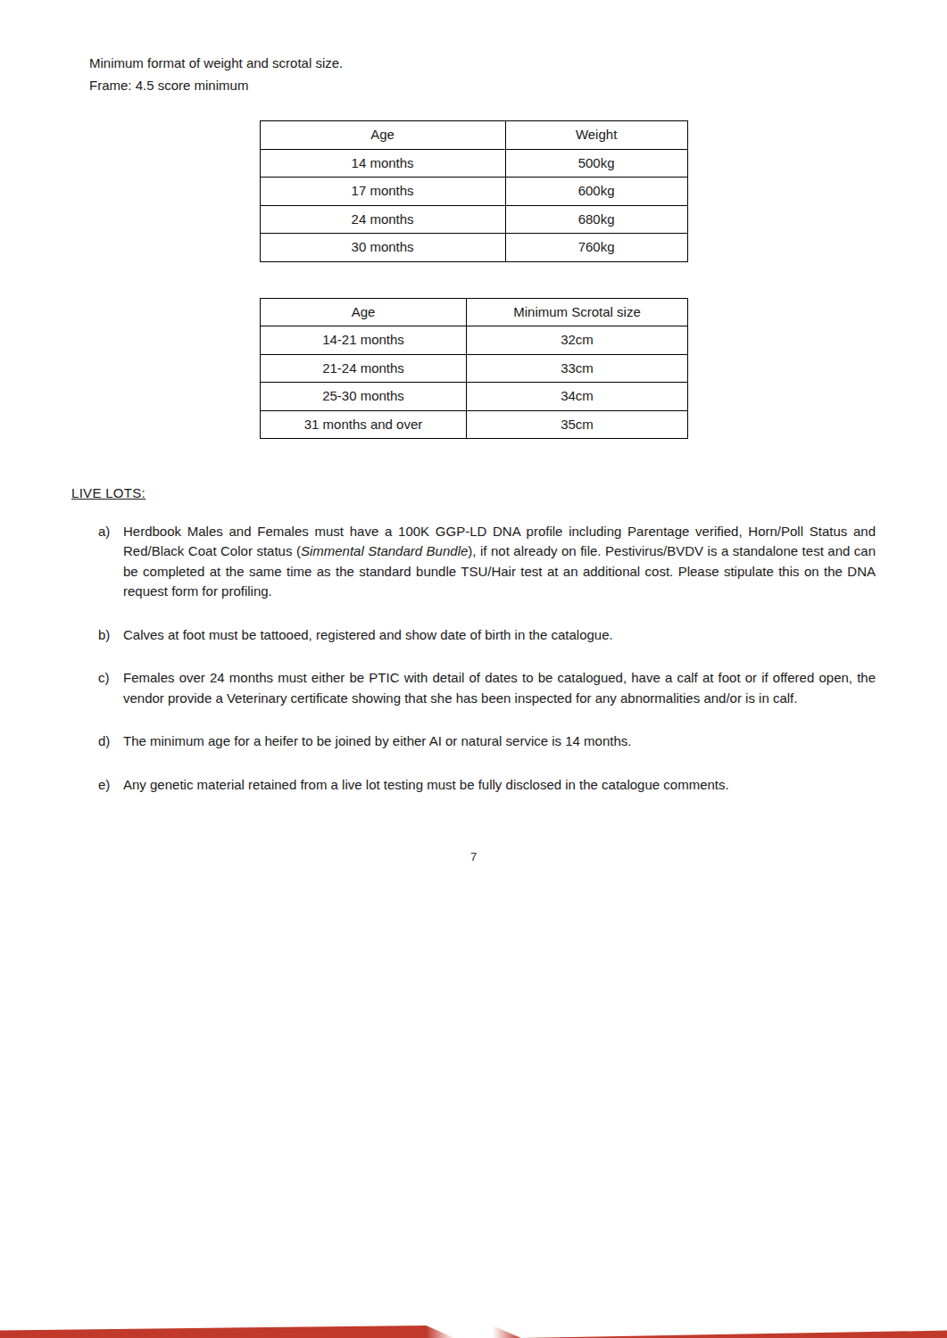Minimum format of weight and scrotal size.
Frame: 4.5 score minimum
| Age | Weight |
| 14 months | 500kg |
| 17 months | 600kg |
| 24 months | 680kg |
| 30 months | 760kg |
| Age | Minimum Scrotal size |
| 14-21 months | 32cm |
| 21-24 months | 33cm |
| 25-30 months | 34cm |
| 31 months and over | 35cm |
LIVE LOTS:
Herdbook Males and Females must have a 100K GGP-LD DNA profile including Parentage verified, Horn/Poll Status and Red/Black Coat Color status (Simmental Standard Bundle), if not already on file. Pestivirus/BVDV is a standalone test and can be completed at the same time as the standard bundle TSU/Hair test at an additional cost. Please stipulate this on the DNA request form for profiling.
Calves at foot must be tattooed, registered and show date of birth in the catalogue.
Females over 24 months must either be PTIC with detail of dates to be catalogued, have a calf at foot or if offered open, the vendor provide a Veterinary certificate showing that she has been inspected for any abnormalities and/or is in calf.
The minimum age for a heifer to be joined by either AI or natural service is 14 months.
Any genetic material retained from a live lot testing must be fully disclosed in the catalogue comments.
7